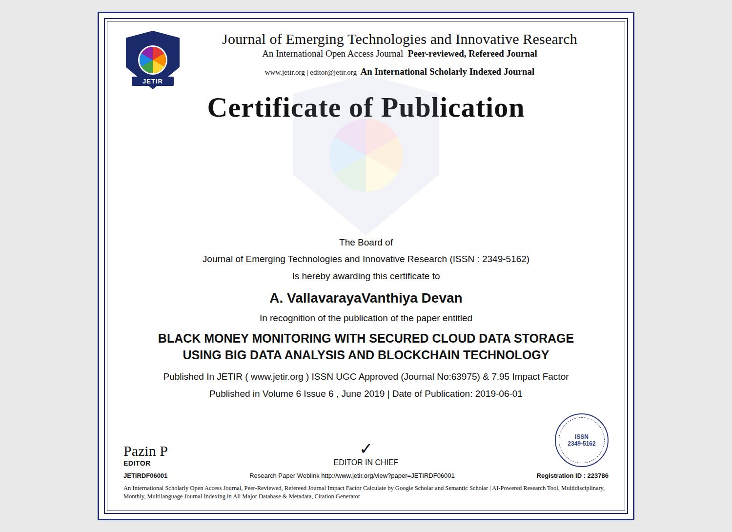JETIR
Journal of Emerging Technologies and Innovative Research
An International Open Access Journal Peer-reviewed, Refereed Journal
www.jetir.org | editor@jetir.org An International Scholarly Indexed Journal
Certificate of Publication
JETIR
The Board of
Journal of Emerging Technologies and Innovative Research (ISSN : 2349-5162)
Is hereby awarding this certificate to
A. VallavarayaVanthiya Devan
In recognition of the publication of the paper entitled
Black Money Monitoring with Secured Cloud Data Storage Using Big Data Analysis and Blockchain Technology
Published In JETIR ( www.jetir.org ) ISSN UGC Approved (Journal No:63975) & 7.95 Impact Factor
Published in Volume 6 Issue 6 , June 2019 | Date of Publication: 2019-06-01
Pazin P
EDITOR
✓
EDITOR IN CHIEF
ISSN
2349-5162
JETIRDF06001
Research Paper Weblink http://www.jetir.org/view?paper=JETIRDF06001
Registration ID : 223786
An International Scholarly Open Access Journal, Peer-Reviewed, Refereed Journal Impact Factor Calculate by Google Scholar and Semantic Scholar | AI-Powered Research Tool, Multidisciplinary, Monthly, Multilanguage Journal Indexing in All Major Database & Metadata, Citation Generator